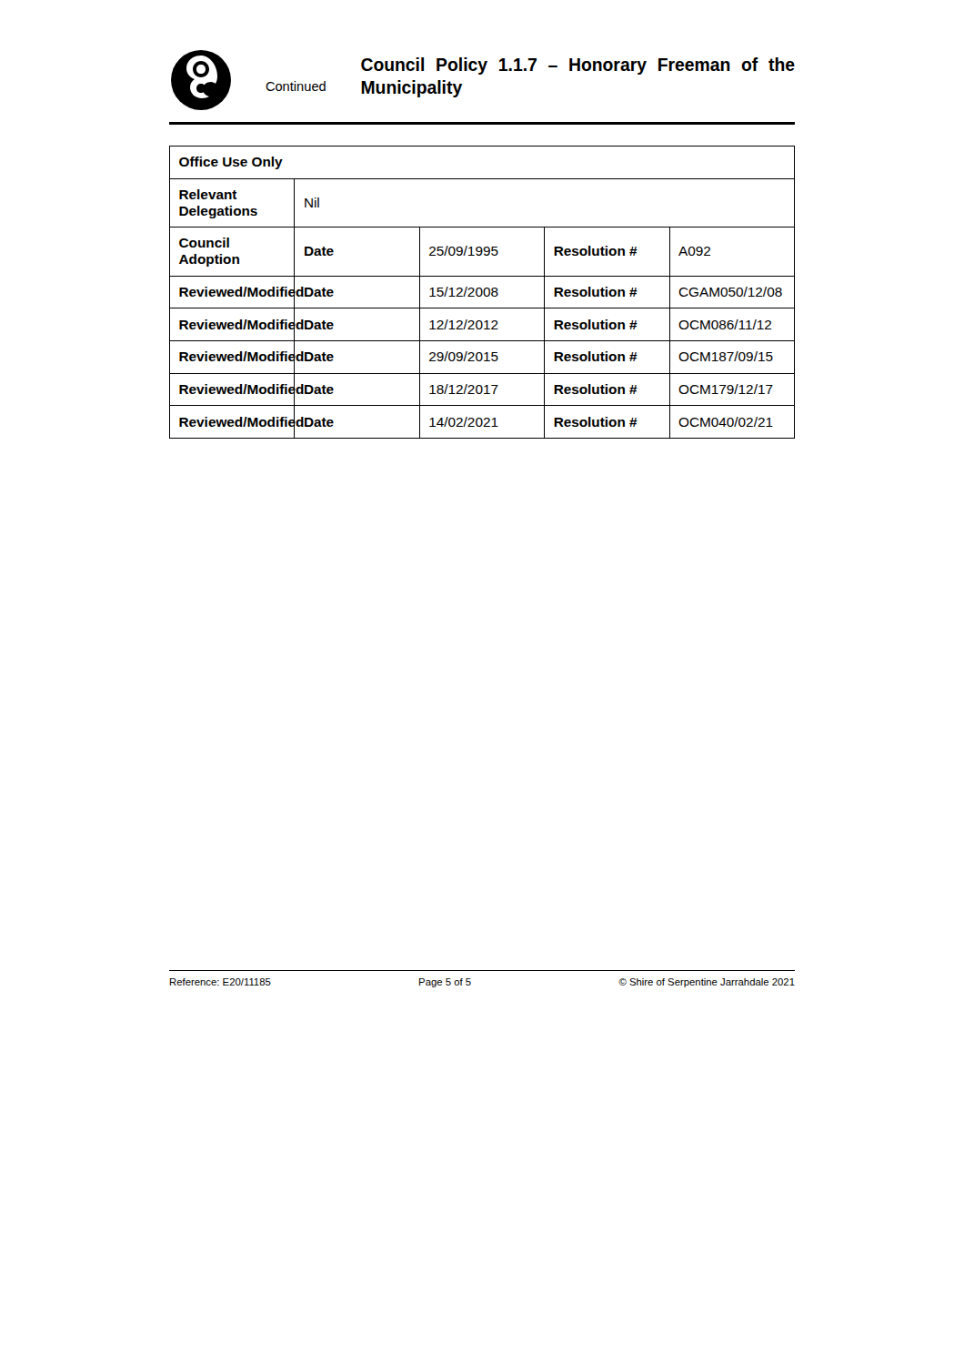Continued
Council Policy 1.1.7 – Honorary Freeman of the Municipality
| Office Use Only |
| Relevant Delegations | Nil |
| Council Adoption | Date | 25/09/1995 | Resolution # | A092 |
| Reviewed/Modified | Date | 15/12/2008 | Resolution # | CGAM050/12/08 |
| Reviewed/Modified | Date | 12/12/2012 | Resolution # | OCM086/11/12 |
| Reviewed/Modified | Date | 29/09/2015 | Resolution # | OCM187/09/15 |
| Reviewed/Modified | Date | 18/12/2017 | Resolution # | OCM179/12/17 |
| Reviewed/Modified | Date | 14/02/2021 | Resolution # | OCM040/02/21 |
Reference: E20/11185
Page 5 of 5
© Shire of Serpentine Jarrahdale 2021